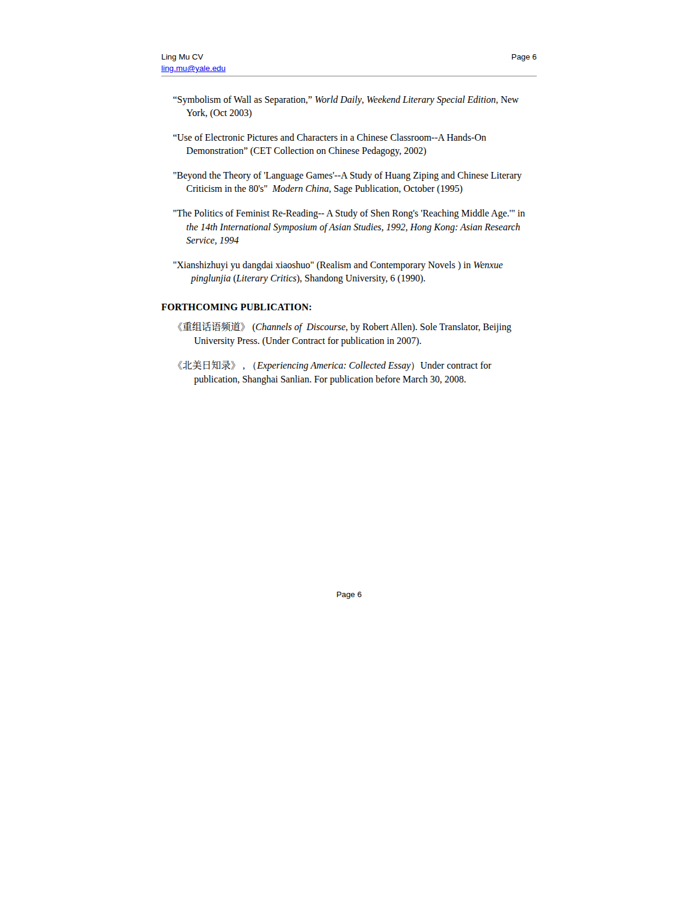Ling Mu CV
ling.mu@yale.edu
Page 6
“Symbolism of Wall as Separation,” World Daily, Weekend Literary Special Edition, New York, (Oct 2003)
“Use of Electronic Pictures and Characters in a Chinese Classroom--A Hands-On Demonstration” (CET Collection on Chinese Pedagogy, 2002)
"Beyond the Theory of 'Language Games'--A Study of Huang Ziping and Chinese Literary Criticism in the 80's" Modern China, Sage Publication, October (1995)
"The Politics of Feminist Re-Reading-- A Study of Shen Rong's 'Reaching Middle Age.'" in the 14th International Symposium of Asian Studies, 1992, Hong Kong: Asian Research Service, 1994
"Xianshizhuyi yu dangdai xiaoshuo" (Realism and Contemporary Novels ) in Wenxue pinglunjia (Literary Critics), Shandong University, 6 (1990).
FORTHCOMING PUBLICATION:
《重组话语频道》 (Channels of Discourse, by Robert Allen). Sole Translator, Beijing University Press. (Under Contract for publication in 2007).
《北美日知录》 , （Experiencing America: Collected Essay）Under contract for publication, Shanghai Sanlian. For publication before March 30, 2008.
Page 6